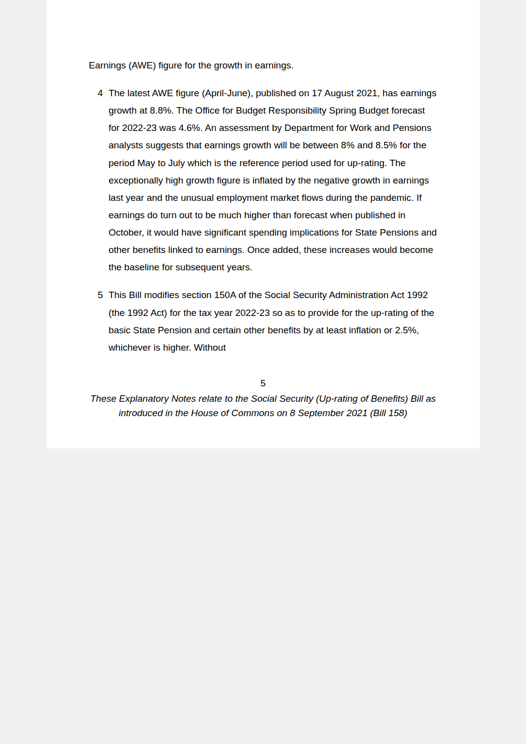Earnings (AWE) figure for the growth in earnings.
The latest AWE figure (April-June), published on 17 August 2021, has earnings growth at 8.8%. The Office for Budget Responsibility Spring Budget forecast for 2022-23 was 4.6%. An assessment by Department for Work and Pensions analysts suggests that earnings growth will be between 8% and 8.5% for the period May to July which is the reference period used for up-rating. The exceptionally high growth figure is inflated by the negative growth in earnings last year and the unusual employment market flows during the pandemic. If earnings do turn out to be much higher than forecast when published in October, it would have significant spending implications for State Pensions and other benefits linked to earnings. Once added, these increases would become the baseline for subsequent years.
This Bill modifies section 150A of the Social Security Administration Act 1992 (the 1992 Act) for the tax year 2022-23 so as to provide for the up-rating of the basic State Pension and certain other benefits by at least inflation or 2.5%, whichever is higher. Without
5
These Explanatory Notes relate to the Social Security (Up-rating of Benefits) Bill as introduced in the House of Commons on 8 September 2021 (Bill 158)